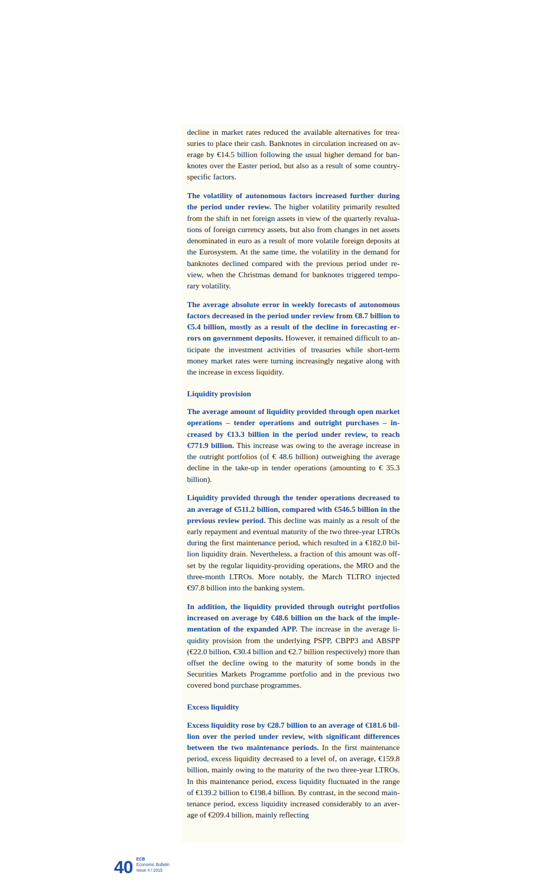decline in market rates reduced the available alternatives for treasuries to place their cash. Banknotes in circulation increased on average by €14.5 billion following the usual higher demand for banknotes over the Easter period, but also as a result of some country-specific factors.
The volatility of autonomous factors increased further during the period under review. The higher volatility primarily resulted from the shift in net foreign assets in view of the quarterly revaluations of foreign currency assets, but also from changes in net assets denominated in euro as a result of more volatile foreign deposits at the Eurosystem. At the same time, the volatility in the demand for banknotes declined compared with the previous period under review, when the Christmas demand for banknotes triggered temporary volatility.
The average absolute error in weekly forecasts of autonomous factors decreased in the period under review from €8.7 billion to €5.4 billion, mostly as a result of the decline in forecasting errors on government deposits. However, it remained difficult to anticipate the investment activities of treasuries while short-term money market rates were turning increasingly negative along with the increase in excess liquidity.
Liquidity provision
The average amount of liquidity provided through open market operations – tender operations and outright purchases – increased by €13.3 billion in the period under review, to reach €771.9 billion. This increase was owing to the average increase in the outright portfolios (of € 48.6 billion) outweighing the average decline in the take-up in tender operations (amounting to € 35.3 billion).
Liquidity provided through the tender operations decreased to an average of €511.2 billion, compared with €546.5 billion in the previous review period. This decline was mainly as a result of the early repayment and eventual maturity of the two three-year LTROs during the first maintenance period, which resulted in a €182.0 billion liquidity drain. Nevertheless, a fraction of this amount was offset by the regular liquidity-providing operations, the MRO and the three-month LTROs. More notably, the March TLTRO injected €97.8 billion into the banking system.
In addition, the liquidity provided through outright portfolios increased on average by €48.6 billion on the back of the implementation of the expanded APP. The increase in the average liquidity provision from the underlying PSPP, CBPP3 and ABSPP (€22.0 billion, €30.4 billion and €2.7 billion respectively) more than offset the decline owing to the maturity of some bonds in the Securities Markets Programme portfolio and in the previous two covered bond purchase programmes.
Excess liquidity
Excess liquidity rose by €28.7 billion to an average of €181.6 billion over the period under review, with significant differences between the two maintenance periods. In the first maintenance period, excess liquidity decreased to a level of, on average, €159.8 billion, mainly owing to the maturity of the two three-year LTROs. In this maintenance period, excess liquidity fluctuated in the range of €139.2 billion to €198.4 billion. By contrast, in the second maintenance period, excess liquidity increased considerably to an average of €209.4 billion, mainly reflecting
40
ECB
Economic Bulletin
Issue 4 / 2015